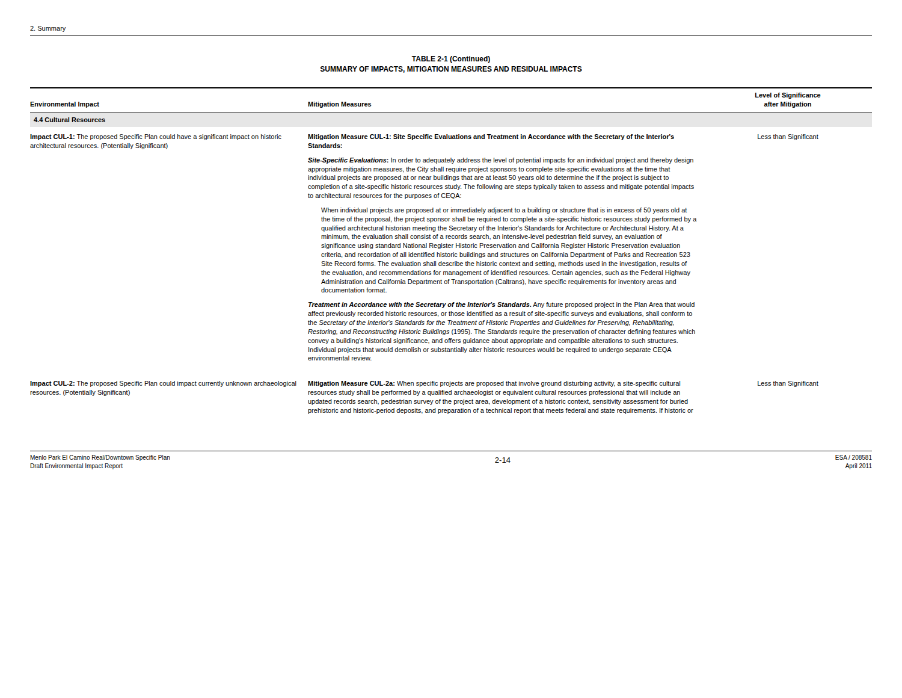2. Summary
TABLE 2-1 (Continued)
SUMMARY OF IMPACTS, MITIGATION MEASURES AND RESIDUAL IMPACTS
| Environmental Impact | Mitigation Measures | Level of Significance after Mitigation |
| --- | --- | --- |
| 4.4 Cultural Resources |
| Impact CUL-1: The proposed Specific Plan could have a significant impact on historic architectural resources. (Potentially Significant) | Mitigation Measure CUL-1: Site Specific Evaluations and Treatment in Accordance with the Secretary of the Interior's Standards: Site-Specific Evaluations : In order to adequately address the level of potential impacts for an individual project and thereby design appropriate mitigation measures, the City shall require project sponsors to complete site-specific evaluations at the time that individual projects are proposed at or near buildings that are at least 50 years old to determine the if the project is subject to completion of a site-specific historic resources study. The following are steps typically taken to assess and mitigate potential impacts to architectural resources for the purposes of CEQA: When individual projects are proposed at or immediately adjacent to a building or structure that is in excess of 50 years old at the time of the proposal, the project sponsor shall be required to complete a site-specific historic resources study performed by a qualified architectural historian meeting the Secretary of the Interior's Standards for Architecture or Architectural History. At a minimum, the evaluation shall consist of a records search, an intensive-level pedestrian field survey, an evaluation of significance using standard National Register Historic Preservation and California Register Historic Preservation evaluation criteria, and recordation of all identified historic buildings and structures on California Department of Parks and Recreation 523 Site Record forms. The evaluation shall describe the historic context and setting, methods used in the investigation, results of the evaluation, and recommendations for management of identified resources. Certain agencies, such as the Federal Highway Administration and California Department of Transportation (Caltrans), have specific requirements for inventory areas and documentation format. Treatment in Accordance with the Secretary of the Interior's Standards . Any future proposed project in the Plan Area that would affect previously recorded historic resources, or those identified as a result of site-specific surveys and evaluations, shall conform to the Secretary of the Interior's Standards for the Treatment of Historic Properties and Guidelines for Preserving, Rehabilitating, Restoring, and Reconstructing Historic Buildings (1995). The Standards require the preservation of character defining features which convey a building's historical significance, and offers guidance about appropriate and compatible alterations to such structures. Individual projects that would demolish or substantially alter historic resources would be required to undergo separate CEQA environmental review. | Less than Significant |
| Impact CUL-2: The proposed Specific Plan could impact currently unknown archaeological resources. (Potentially Significant) | Mitigation Measure CUL-2a: When specific projects are proposed that involve ground disturbing activity, a site-specific cultural resources study shall be performed by a qualified archaeologist or equivalent cultural resources professional that will include an updated records search, pedestrian survey of the project area, development of a historic context, sensitivity assessment for buried prehistoric and historic-period deposits, and preparation of a technical report that meets federal and state requirements. If historic or | Less than Significant |
Menlo Park El Camino Real/Downtown Specific Plan
Draft Environmental Impact Report
2-14
ESA / 208581
April 2011